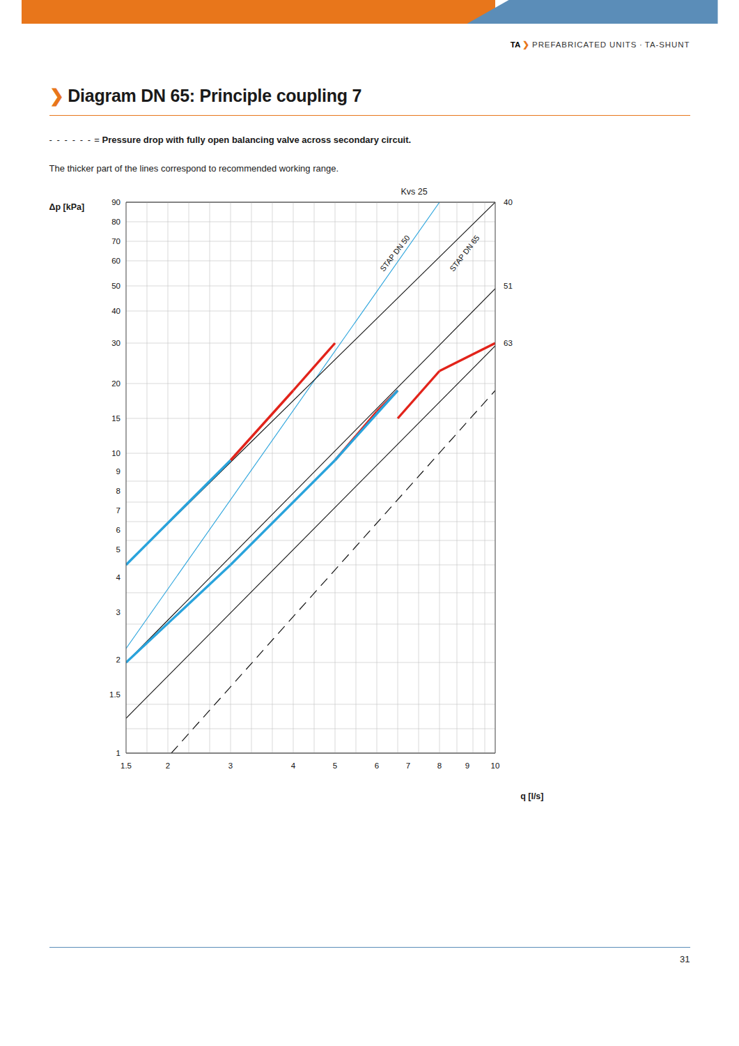TA❯Prefabricated units · TA-Shunt
❯Diagram DN 65: Principle coupling 7
- - - - - - = Pressure drop with fully open balancing valve across secondary circuit.
The thicker part of the lines correspond to recommended working range.
Δp [kPa]
Kvs 25
90 80 70 60 50 40 30 20 15 10 9 8 7 6 5 4 3 2 1.5 1 1.5 2 3 4 5 6 7 8 9 10 40 51 63 STAP DN 50 STAP DN 65
q [l/s]
31